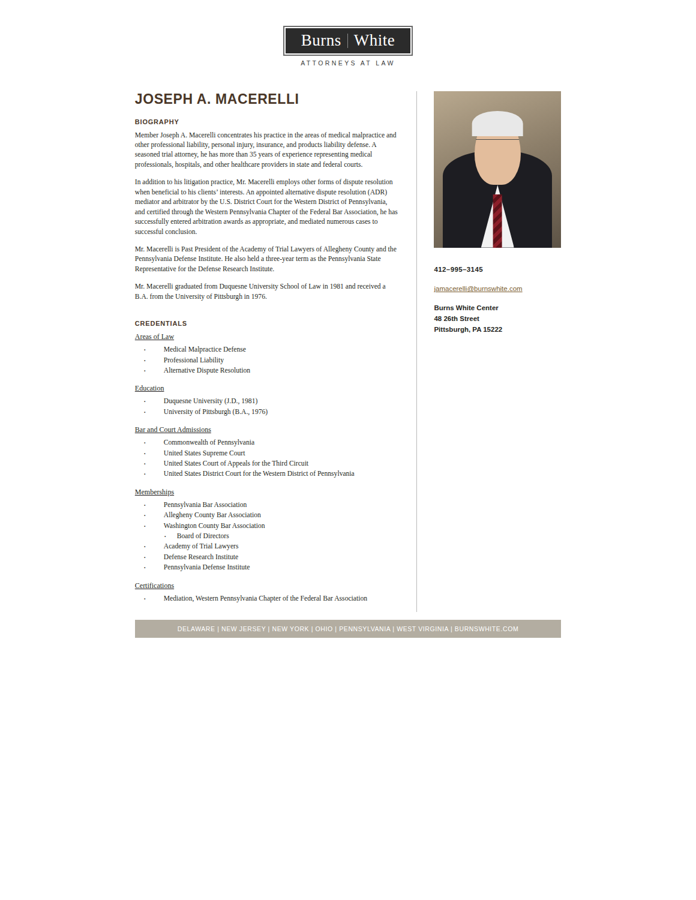Burns White
ATTORNEYS AT LAW
JOSEPH A. MACERELLI
Biography
Member Joseph A. Macerelli concentrates his practice in the areas of medical malpractice and other professional liability, personal injury, insurance, and products liability defense. A seasoned trial attorney, he has more than 35 years of experience representing medical professionals, hospitals, and other healthcare providers in state and federal courts.
In addition to his litigation practice, Mr. Macerelli employs other forms of dispute resolution when beneficial to his clients’ interests. An appointed alternative dispute resolution (ADR) mediator and arbitrator by the U.S. District Court for the Western District of Pennsylvania, and certified through the Western Pennsylvania Chapter of the Federal Bar Association, he has successfully entered arbitration awards as appropriate, and mediated numerous cases to successful conclusion.
Mr. Macerelli is Past President of the Academy of Trial Lawyers of Allegheny County and the Pennsylvania Defense Institute. He also held a three-year term as the Pennsylvania State Representative for the Defense Research Institute.
Mr. Macerelli graduated from Duquesne University School of Law in 1981 and received a B.A. from the University of Pittsburgh in 1976.
Credentials
Areas of Law
Medical Malpractice Defense
Professional Liability
Alternative Dispute Resolution
Education
Duquesne University (J.D., 1981)
University of Pittsburgh (B.A., 1976)
Bar and Court Admissions
Commonwealth of Pennsylvania
United States Supreme Court
United States Court of Appeals for the Third Circuit
United States District Court for the Western District of Pennsylvania
Memberships
Pennsylvania Bar Association
Allegheny County Bar Association
Washington County Bar Association
Board of Directors
Academy of Trial Lawyers
Defense Research Institute
Pennsylvania Defense Institute
Certifications
Mediation, Western Pennsylvania Chapter of the Federal Bar Association
412–995–3145
jamacerelli@burnswhite.com
Burns White Center
48 26th Street
Pittsburgh, PA 15222
DELAWARE | NEW JERSEY | NEW YORK | OHIO | PENNSYLVANIA | WEST VIRGINIA | BURNSWHITE.COM